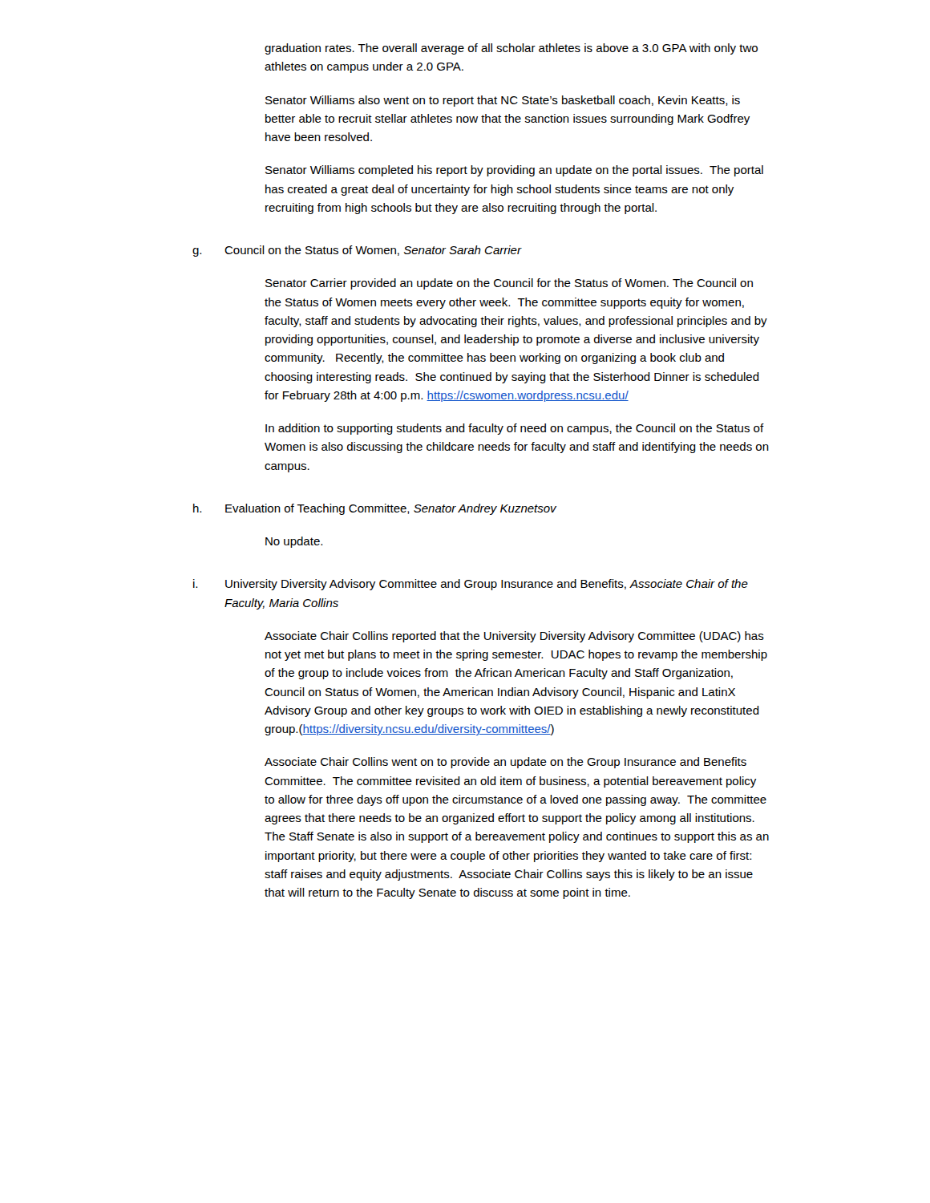graduation rates. The overall average of all scholar athletes is above a 3.0 GPA with only two athletes on campus under a 2.0 GPA.
Senator Williams also went on to report that NC State’s basketball coach, Kevin Keatts, is better able to recruit stellar athletes now that the sanction issues surrounding Mark Godfrey have been resolved.
Senator Williams completed his report by providing an update on the portal issues. The portal has created a great deal of uncertainty for high school students since teams are not only recruiting from high schools but they are also recruiting through the portal.
g.
Council on the Status of Women, Senator Sarah Carrier
Senator Carrier provided an update on the Council for the Status of Women. The Council on the Status of Women meets every other week. The committee supports equity for women, faculty, staff and students by advocating their rights, values, and professional principles and by providing opportunities, counsel, and leadership to promote a diverse and inclusive university community. Recently, the committee has been working on organizing a book club and choosing interesting reads. She continued by saying that the Sisterhood Dinner is scheduled for February 28th at 4:00 p.m. https://cswomen.wordpress.ncsu.edu/
In addition to supporting students and faculty of need on campus, the Council on the Status of Women is also discussing the childcare needs for faculty and staff and identifying the needs on campus.
h.
Evaluation of Teaching Committee, Senator Andrey Kuznetsov
No update.
i.
University Diversity Advisory Committee and Group Insurance and Benefits, Associate Chair of the Faculty, Maria Collins
Associate Chair Collins reported that the University Diversity Advisory Committee (UDAC) has not yet met but plans to meet in the spring semester. UDAC hopes to revamp the membership of the group to include voices from the African American Faculty and Staff Organization, Council on Status of Women, the American Indian Advisory Council, Hispanic and LatinX Advisory Group and other key groups to work with OIED in establishing a newly reconstituted group.(https://diversity.ncsu.edu/diversity-committees/)
Associate Chair Collins went on to provide an update on the Group Insurance and Benefits Committee. The committee revisited an old item of business, a potential bereavement policy to allow for three days off upon the circumstance of a loved one passing away. The committee agrees that there needs to be an organized effort to support the policy among all institutions. The Staff Senate is also in support of a bereavement policy and continues to support this as an important priority, but there were a couple of other priorities they wanted to take care of first: staff raises and equity adjustments. Associate Chair Collins says this is likely to be an issue that will return to the Faculty Senate to discuss at some point in time.